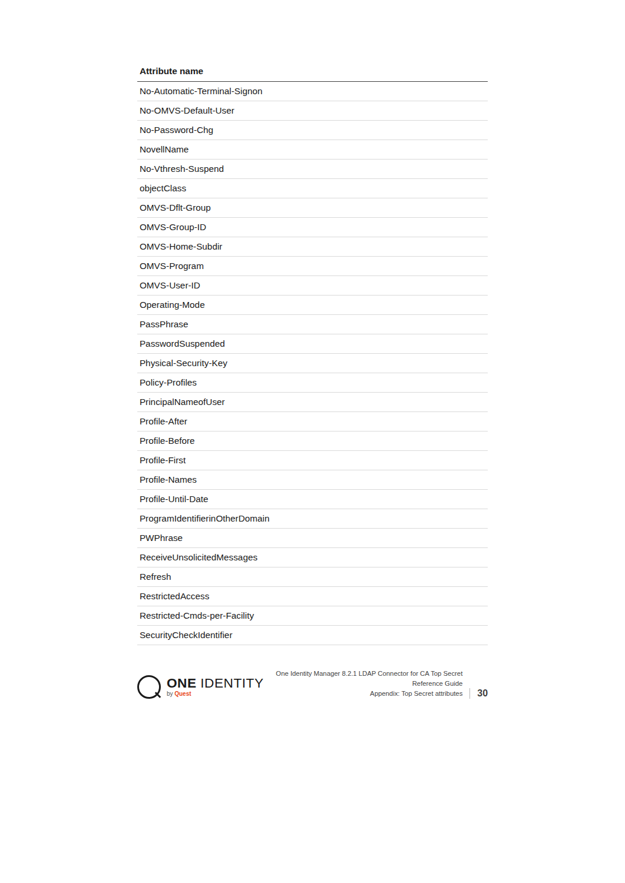| Attribute name |
| --- |
| No-Automatic-Terminal-Signon |
| No-OMVS-Default-User |
| No-Password-Chg |
| NovellName |
| No-Vthresh-Suspend |
| objectClass |
| OMVS-Dflt-Group |
| OMVS-Group-ID |
| OMVS-Home-Subdir |
| OMVS-Program |
| OMVS-User-ID |
| Operating-Mode |
| PassPhrase |
| PasswordSuspended |
| Physical-Security-Key |
| Policy-Profiles |
| PrincipalNameofUser |
| Profile-After |
| Profile-Before |
| Profile-First |
| Profile-Names |
| Profile-Until-Date |
| ProgramIdentifierinOtherDomain |
| PWPhrase |
| ReceiveUnsolicitedMessages |
| Refresh |
| RestrictedAccess |
| Restricted-Cmds-per-Facility |
| SecurityCheckIdentifier |
ONE IDENTITY
by Quest
One Identity Manager 8.2.1 LDAP Connector for CA Top Secret
Reference Guide
Appendix: Top Secret attributes
30